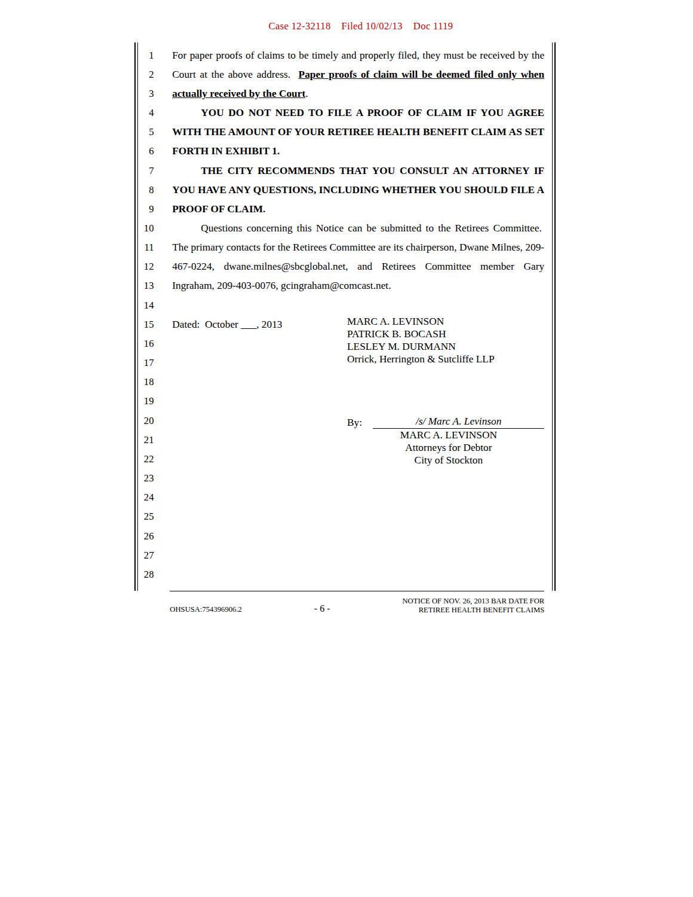Case 12-32118 Filed 10/02/13 Doc 1119
1
2
3
4
5
6
7
8
9
10
11
12
13
14
15
16
17
18
19
20
21
22
23
24
25
26
27
28
For paper proofs of claims to be timely and properly filed, they must be received by the Court at the above address. Paper proofs of claim will be deemed filed only when actually received by the Court.
YOU DO NOT NEED TO FILE A PROOF OF CLAIM IF YOU AGREE WITH THE AMOUNT OF YOUR RETIREE HEALTH BENEFIT CLAIM AS SET FORTH IN EXHIBIT 1.
THE CITY RECOMMENDS THAT YOU CONSULT AN ATTORNEY IF YOU HAVE ANY QUESTIONS, INCLUDING WHETHER YOU SHOULD FILE A PROOF OF CLAIM.
Questions concerning this Notice can be submitted to the Retirees Committee. The primary contacts for the Retirees Committee are its chairperson, Dwane Milnes, 209-467-0224, dwane.milnes@sbcglobal.net, and Retirees Committee member Gary Ingraham, 209-403-0076, gcingraham@comcast.net.
Dated: October ___, 2013
MARC A. LEVINSON
PATRICK B. BOCASH
LESLEY M. DURMANN
Orrick, Herrington & Sutcliffe LLP
By:
/s/ Marc A. Levinson
MARC A. LEVINSON
Attorneys for Debtor
City of Stockton
OHSUSA:754396906.2
- 6 -
NOTICE OF NOV. 26, 2013 BAR DATE FOR
RETIREE HEALTH BENEFIT CLAIMS